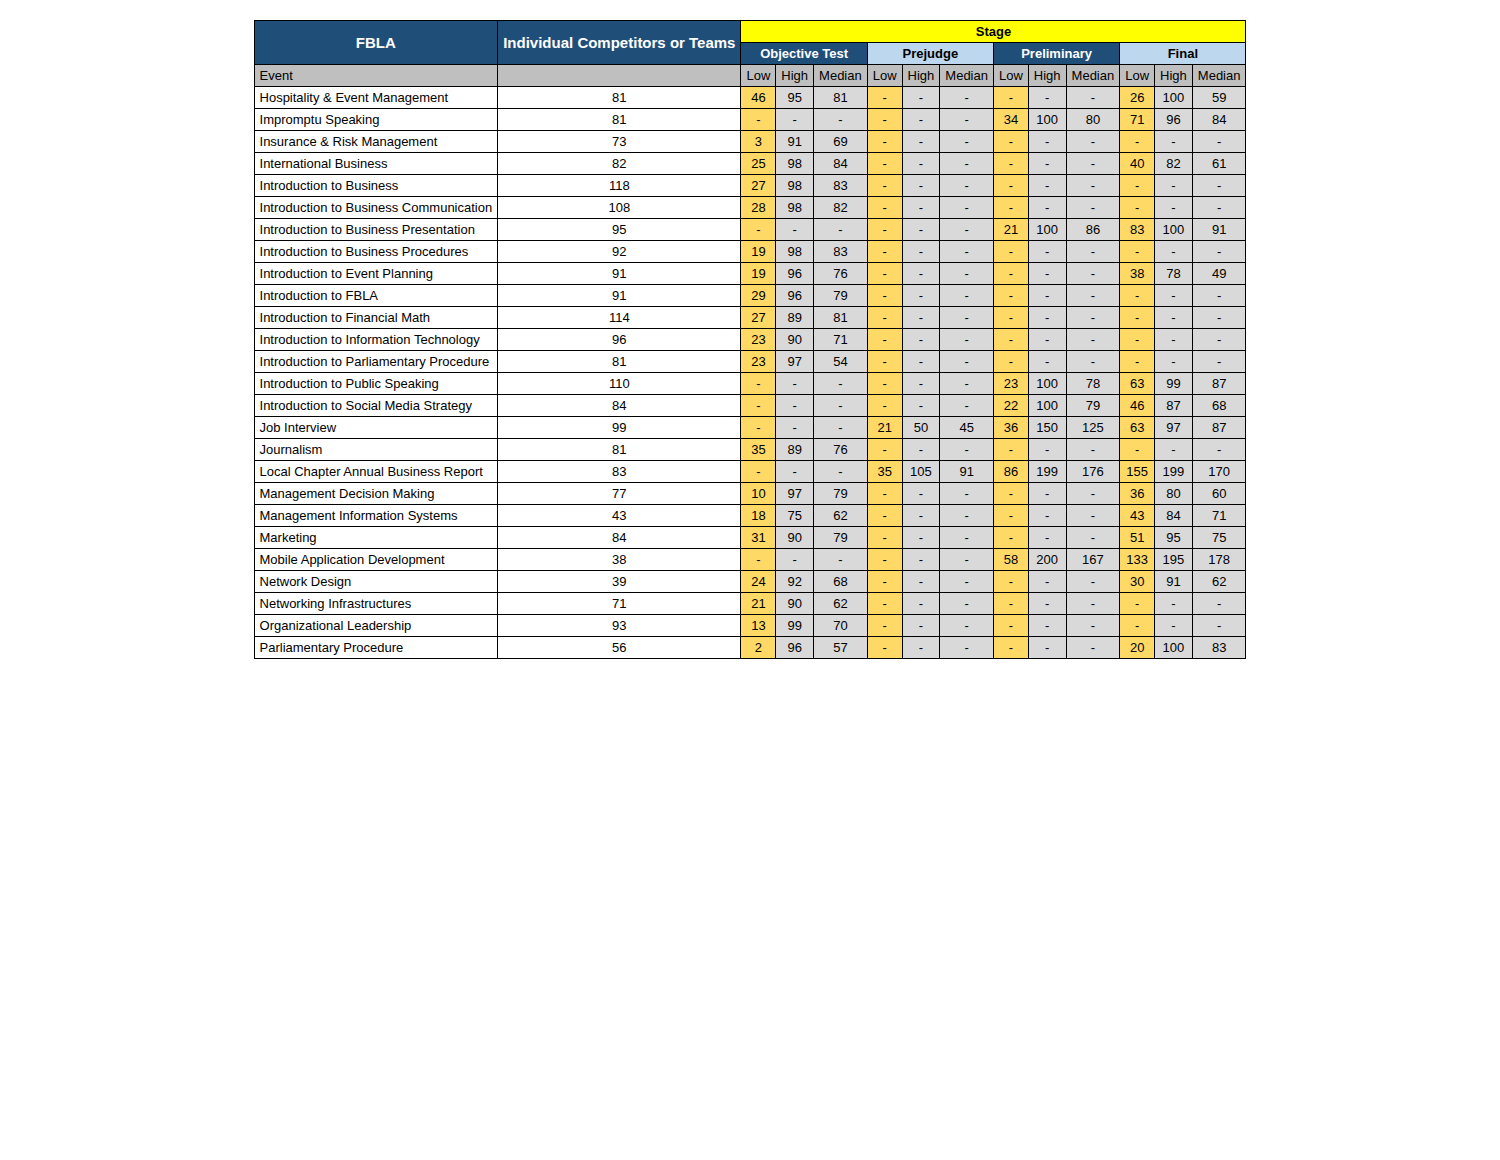| FBLA | Individual Competitors or Teams | Stage |
| --- | --- | --- |
| Objective Test | Prejudge | Preliminary | Final |
| Event | | Low | High | Median | Low | High | Median | Low | High | Median | Low | High | Median |
| Hospitality & Event Management | 81 | 46 | 95 | 81 | - | - | - | - | - | - | 26 | 100 | 59 |
| Impromptu Speaking | 81 | - | - | - | - | - | - | 34 | 100 | 80 | 71 | 96 | 84 |
| Insurance & Risk Management | 73 | 3 | 91 | 69 | - | - | - | - | - | - | - | - | - |
| International Business | 82 | 25 | 98 | 84 | - | - | - | - | - | - | 40 | 82 | 61 |
| Introduction to Business | 118 | 27 | 98 | 83 | - | - | - | - | - | - | - | - | - |
| Introduction to Business Communication | 108 | 28 | 98 | 82 | - | - | - | - | - | - | - | - | - |
| Introduction to Business Presentation | 95 | - | - | - | - | - | - | 21 | 100 | 86 | 83 | 100 | 91 |
| Introduction to Business Procedures | 92 | 19 | 98 | 83 | - | - | - | - | - | - | - | - | - |
| Introduction to Event Planning | 91 | 19 | 96 | 76 | - | - | - | - | - | - | 38 | 78 | 49 |
| Introduction to FBLA | 91 | 29 | 96 | 79 | - | - | - | - | - | - | - | - | - |
| Introduction to Financial Math | 114 | 27 | 89 | 81 | - | - | - | - | - | - | - | - | - |
| Introduction to Information Technology | 96 | 23 | 90 | 71 | - | - | - | - | - | - | - | - | - |
| Introduction to Parliamentary Procedure | 81 | 23 | 97 | 54 | - | - | - | - | - | - | - | - | - |
| Introduction to Public Speaking | 110 | - | - | - | - | - | - | 23 | 100 | 78 | 63 | 99 | 87 |
| Introduction to Social Media Strategy | 84 | - | - | - | - | - | - | 22 | 100 | 79 | 46 | 87 | 68 |
| Job Interview | 99 | - | - | - | 21 | 50 | 45 | 36 | 150 | 125 | 63 | 97 | 87 |
| Journalism | 81 | 35 | 89 | 76 | - | - | - | - | - | - | - | - | - |
| Local Chapter Annual Business Report | 83 | - | - | - | 35 | 105 | 91 | 86 | 199 | 176 | 155 | 199 | 170 |
| Management Decision Making | 77 | 10 | 97 | 79 | - | - | - | - | - | - | 36 | 80 | 60 |
| Management Information Systems | 43 | 18 | 75 | 62 | - | - | - | - | - | - | 43 | 84 | 71 |
| Marketing | 84 | 31 | 90 | 79 | - | - | - | - | - | - | 51 | 95 | 75 |
| Mobile Application Development | 38 | - | - | - | - | - | - | 58 | 200 | 167 | 133 | 195 | 178 |
| Network Design | 39 | 24 | 92 | 68 | - | - | - | - | - | - | 30 | 91 | 62 |
| Networking Infrastructures | 71 | 21 | 90 | 62 | - | - | - | - | - | - | - | - | - |
| Organizational Leadership | 93 | 13 | 99 | 70 | - | - | - | - | - | - | - | - | - |
| Parliamentary Procedure | 56 | 2 | 96 | 57 | - | - | - | - | - | - | 20 | 100 | 83 |